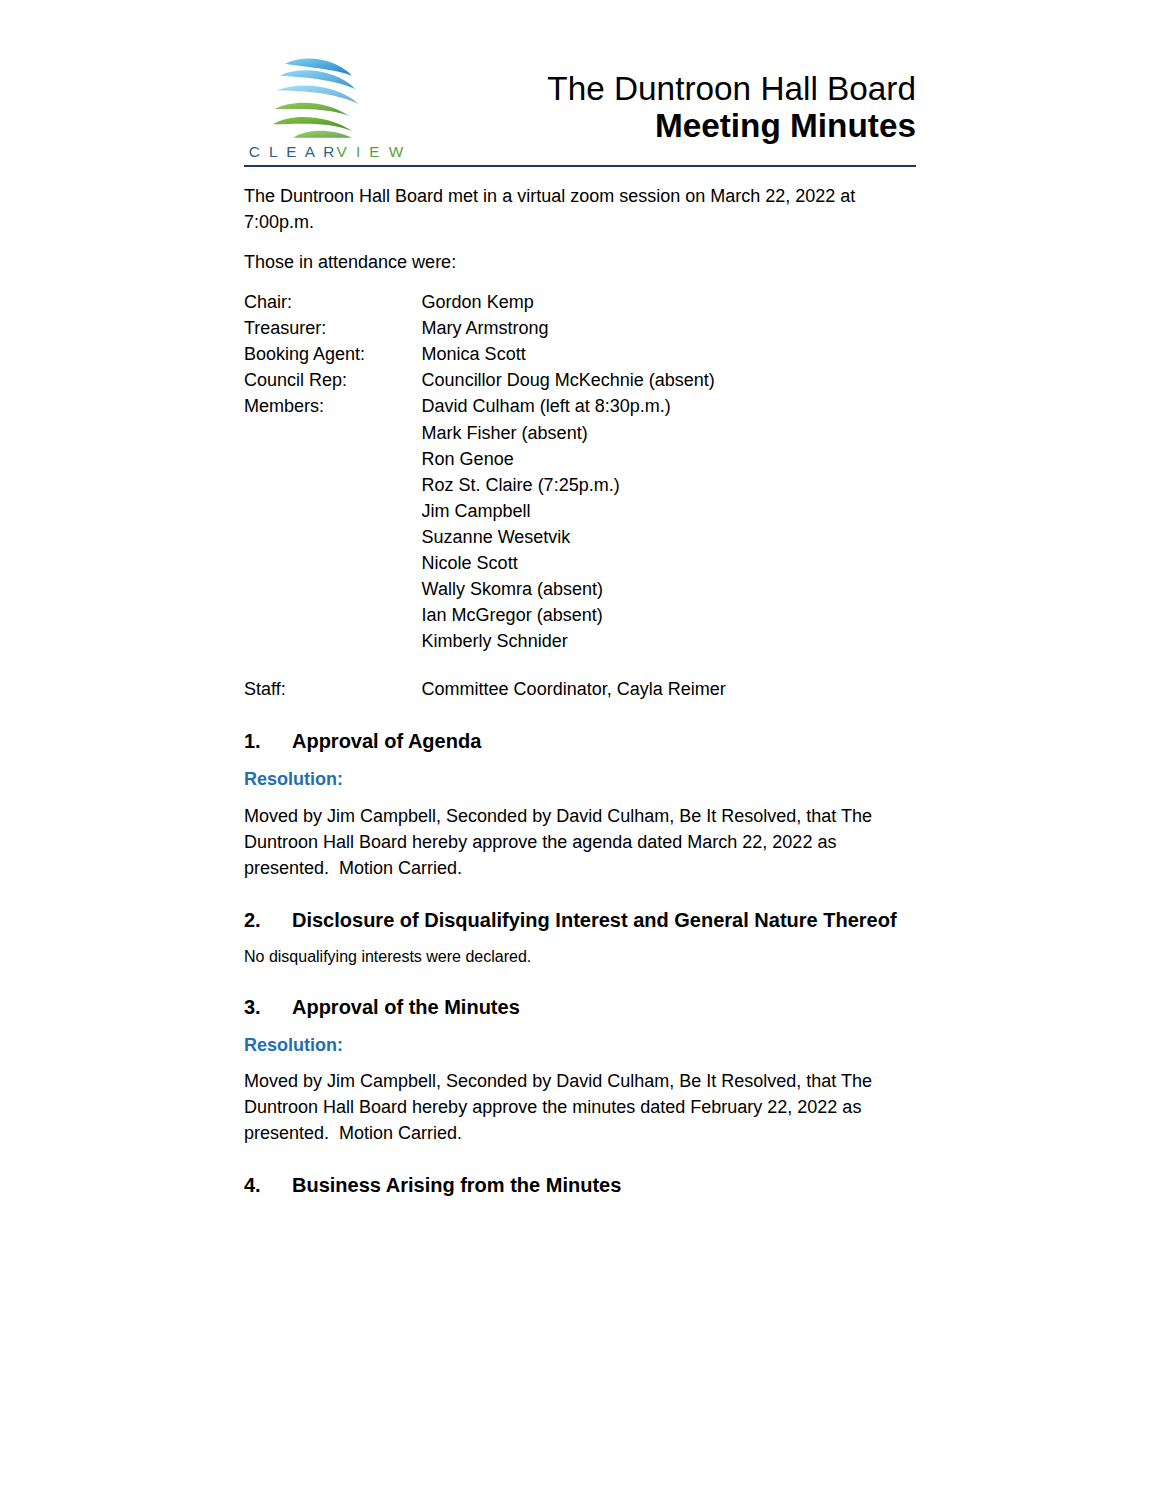C L E A RV I E W
The Duntroon Hall Board
Meeting Minutes
The Duntroon Hall Board met in a virtual zoom session on March 22, 2022 at 7:00p.m.
Those in attendance were:
Chair:
Gordon Kemp
Treasurer:
Mary Armstrong
Booking Agent:
Monica Scott
Council Rep:
Councillor Doug McKechnie (absent)
Members:
David Culham (left at 8:30p.m.)
Mark Fisher (absent)
Ron Genoe
Roz St. Claire (7:25p.m.)
Jim Campbell
Suzanne Wesetvik
Nicole Scott
Wally Skomra (absent)
Ian McGregor (absent)
Kimberly Schnider
Staff:
Committee Coordinator, Cayla Reimer
1. Approval of Agenda
Resolution:
Moved by Jim Campbell, Seconded by David Culham, Be It Resolved, that The Duntroon Hall Board hereby approve the agenda dated March 22, 2022 as presented. Motion Carried.
2. Disclosure of Disqualifying Interest and General Nature Thereof
No disqualifying interests were declared.
3. Approval of the Minutes
Resolution:
Moved by Jim Campbell, Seconded by David Culham, Be It Resolved, that The Duntroon Hall Board hereby approve the minutes dated February 22, 2022 as presented. Motion Carried.
4. Business Arising from the Minutes